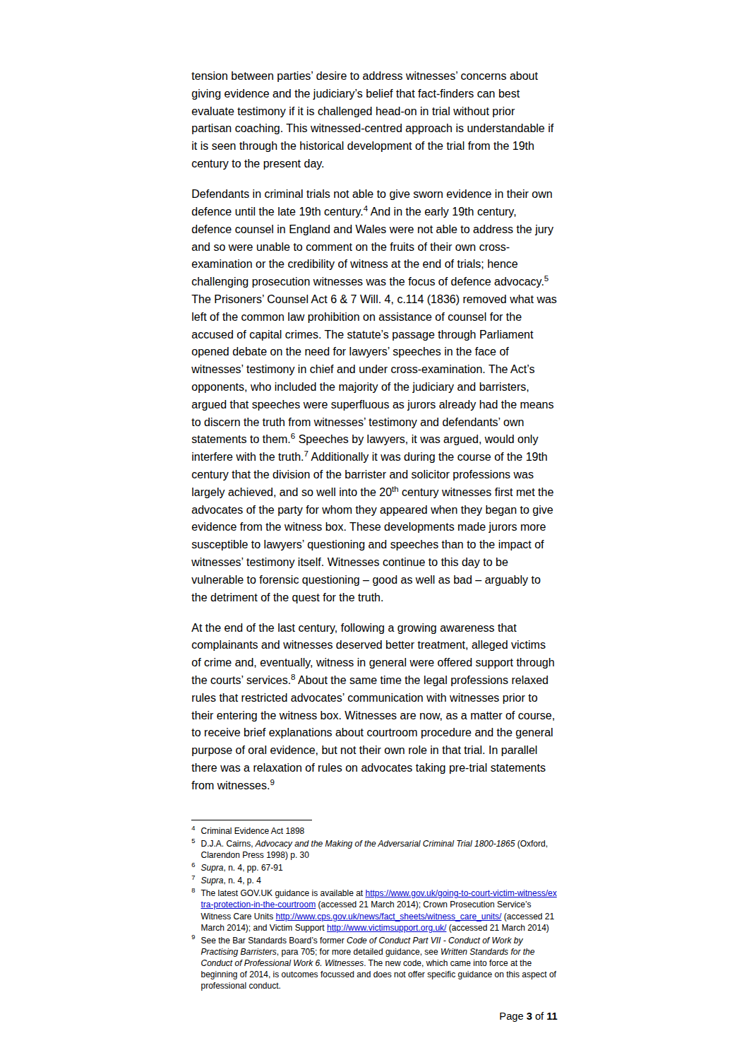tension between parties’ desire to address witnesses’ concerns about giving evidence and the judiciary’s belief that fact-finders can best evaluate testimony if it is challenged head-on in trial without prior partisan coaching. This witnessed-centred approach is understandable if it is seen through the historical development of the trial from the 19th century to the present day.
Defendants in criminal trials not able to give sworn evidence in their own defence until the late 19th century.4 And in the early 19th century, defence counsel in England and Wales were not able to address the jury and so were unable to comment on the fruits of their own cross-examination or the credibility of witness at the end of trials; hence challenging prosecution witnesses was the focus of defence advocacy.5 The Prisoners’ Counsel Act 6 & 7 Will. 4, c.114 (1836) removed what was left of the common law prohibition on assistance of counsel for the accused of capital crimes. The statute’s passage through Parliament opened debate on the need for lawyers’ speeches in the face of witnesses’ testimony in chief and under cross-examination. The Act’s opponents, who included the majority of the judiciary and barristers, argued that speeches were superfluous as jurors already had the means to discern the truth from witnesses’ testimony and defendants’ own statements to them.6 Speeches by lawyers, it was argued, would only interfere with the truth.7 Additionally it was during the course of the 19th century that the division of the barrister and solicitor professions was largely achieved, and so well into the 20th century witnesses first met the advocates of the party for whom they appeared when they began to give evidence from the witness box. These developments made jurors more susceptible to lawyers’ questioning and speeches than to the impact of witnesses’ testimony itself. Witnesses continue to this day to be vulnerable to forensic questioning – good as well as bad – arguably to the detriment of the quest for the truth.
At the end of the last century, following a growing awareness that complainants and witnesses deserved better treatment, alleged victims of crime and, eventually, witness in general were offered support through the courts’ services.8 About the same time the legal professions relaxed rules that restricted advocates’ communication with witnesses prior to their entering the witness box. Witnesses are now, as a matter of course, to receive brief explanations about courtroom procedure and the general purpose of oral evidence, but not their own role in that trial. In parallel there was a relaxation of rules on advocates taking pre-trial statements from witnesses.9
Criminal Evidence Act 1898
D.J.A. Cairns, Advocacy and the Making of the Adversarial Criminal Trial 1800-1865 (Oxford, Clarendon Press 1998) p. 30
Supra, n. 4, pp. 67-91
Supra, n. 4, p. 4
The latest GOV.UK guidance is available at https://www.gov.uk/going-to-court-victim-witness/extra-protection-in-the-courtroom (accessed 21 March 2014); Crown Prosecution Service’s Witness Care Units http://www.cps.gov.uk/news/fact_sheets/witness_care_units/ (accessed 21 March 2014); and Victim Support http://www.victimsupport.org.uk/ (accessed 21 March 2014)
See the Bar Standards Board’s former Code of Conduct Part VII - Conduct of Work by Practising Barristers, para 705; for more detailed guidance, see Written Standards for the Conduct of Professional Work 6. Witnesses. The new code, which came into force at the beginning of 2014, is outcomes focussed and does not offer specific guidance on this aspect of professional conduct.
Page 3 of 11